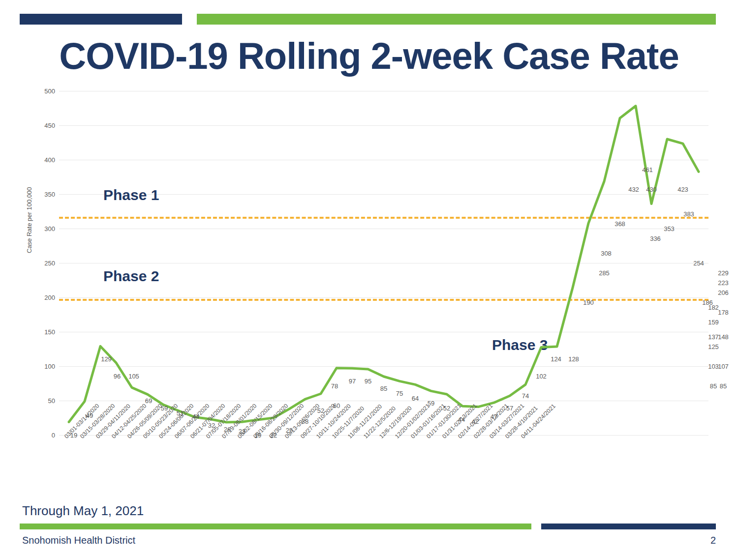COVID-19 Rolling 2-week Case Rate
Case Rate per 100,000
500
450
400
350
300
250
200
150
100
50
0
Phase 1
Phase 2
Phase 3
19
49
129
96
105
69
59
51
44
32
26
23
19
22
25
38
52
60
78
97
95
85
75
64
59
52
44
42
47
57
74
102
124
128
190
285
308
368
432
461
430
336
353
423
383
254
186
182
159
137
125
103
85
85
107
148
178
206
229
223
03/01-03/14/2020
03/15-03/28/2020
03/29-04/11/2020
04/12-04/25/2020
04/26-05/09/2020
05/10-05/23/2020
05/24-06/06/2020
06/07-06/20/2020
06/21-07/04/2020
07/05-07/18/2020
07/19-08/01/2020
08/02-08/15/2020
08/16-08/29/2020
08/30-09/12/2020
09/13-09/26/2020
09/27-10/10/2020
10/11-10/24/2020
10/25-11/7/2020
11/08-11/21/2020
11/22-12/5/2020
12/6-12/19/2020
12/20-01/02/2021
01/03-01/16/2021
01/17-01/30/2021
01/31-02/13/2021
02/14-02/27/2021
02/28-03/13/2021
03/14-03/27/2021
03/28-4/10/2021
04/11-04/24/2021
Through May 1, 2021
Snohomish Health District
2